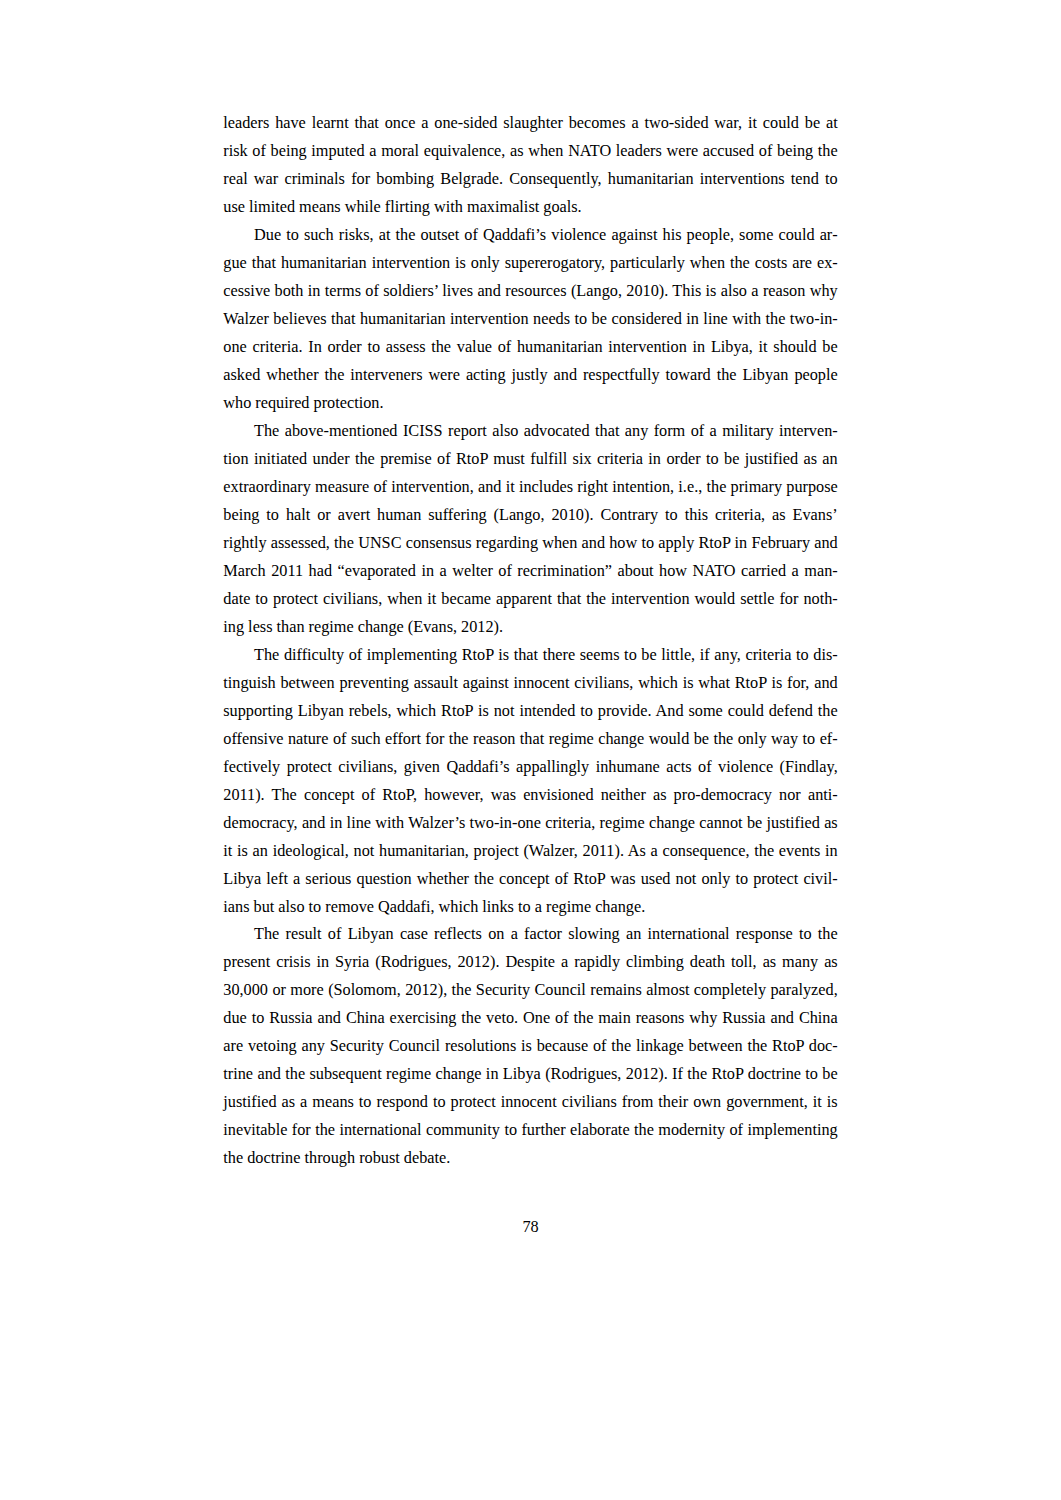leaders have learnt that once a one-sided slaughter becomes a two-sided war, it could be at risk of being imputed a moral equivalence, as when NATO leaders were accused of being the real war criminals for bombing Belgrade. Consequently, humanitarian interventions tend to use limited means while flirting with maximalist goals.
Due to such risks, at the outset of Qaddafi’s violence against his people, some could argue that humanitarian intervention is only supererogatory, particularly when the costs are excessive both in terms of soldiers’ lives and resources (Lango, 2010). This is also a reason why Walzer believes that humanitarian intervention needs to be considered in line with the two-in-one criteria. In order to assess the value of humanitarian intervention in Libya, it should be asked whether the interveners were acting justly and respectfully toward the Libyan people who required protection.
The above-mentioned ICISS report also advocated that any form of a military intervention initiated under the premise of RtoP must fulfill six criteria in order to be justified as an extraordinary measure of intervention, and it includes right intention, i.e., the primary purpose being to halt or avert human suffering (Lango, 2010). Contrary to this criteria, as Evans’ rightly assessed, the UNSC consensus regarding when and how to apply RtoP in February and March 2011 had “evaporated in a welter of recrimination” about how NATO carried a mandate to protect civilians, when it became apparent that the intervention would settle for nothing less than regime change (Evans, 2012).
The difficulty of implementing RtoP is that there seems to be little, if any, criteria to distinguish between preventing assault against innocent civilians, which is what RtoP is for, and supporting Libyan rebels, which RtoP is not intended to provide. And some could defend the offensive nature of such effort for the reason that regime change would be the only way to effectively protect civilians, given Qaddafi’s appallingly inhumane acts of violence (Findlay, 2011). The concept of RtoP, however, was envisioned neither as pro-democracy nor anti-democracy, and in line with Walzer’s two-in-one criteria, regime change cannot be justified as it is an ideological, not humanitarian, project (Walzer, 2011). As a consequence, the events in Libya left a serious question whether the concept of RtoP was used not only to protect civilians but also to remove Qaddafi, which links to a regime change.
The result of Libyan case reflects on a factor slowing an international response to the present crisis in Syria (Rodrigues, 2012). Despite a rapidly climbing death toll, as many as 30,000 or more (Solomom, 2012), the Security Council remains almost completely paralyzed, due to Russia and China exercising the veto. One of the main reasons why Russia and China are vetoing any Security Council resolutions is because of the linkage between the RtoP doctrine and the subsequent regime change in Libya (Rodrigues, 2012). If the RtoP doctrine to be justified as a means to respond to protect innocent civilians from their own government, it is inevitable for the international community to further elaborate the modernity of implementing the doctrine through robust debate.
78